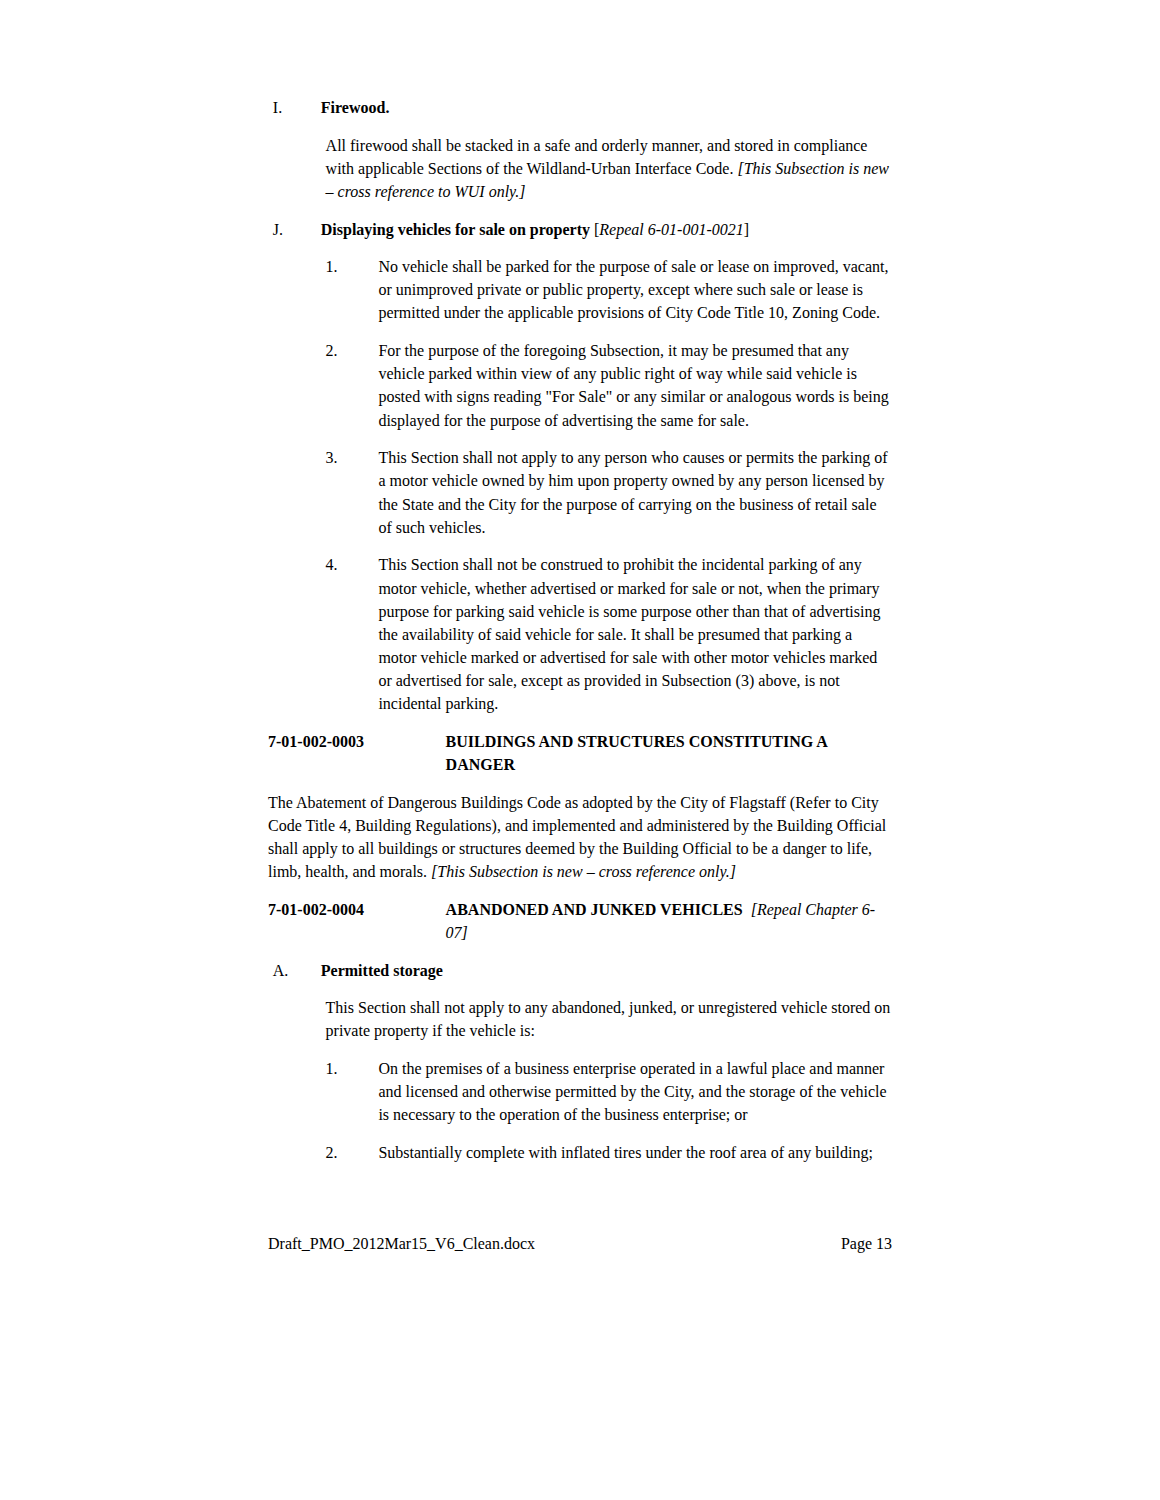I.
Firewood.
All firewood shall be stacked in a safe and orderly manner, and stored in compliance with applicable Sections of the Wildland-Urban Interface Code. [This Subsection is new – cross reference to WUI only.]
J.
Displaying vehicles for sale on property [Repeal 6-01-001-0021]
1.
No vehicle shall be parked for the purpose of sale or lease on improved, vacant, or unimproved private or public property, except where such sale or lease is permitted under the applicable provisions of City Code Title 10, Zoning Code.
2.
For the purpose of the foregoing Subsection, it may be presumed that any vehicle parked within view of any public right of way while said vehicle is posted with signs reading "For Sale" or any similar or analogous words is being displayed for the purpose of advertising the same for sale.
3.
This Section shall not apply to any person who causes or permits the parking of a motor vehicle owned by him upon property owned by any person licensed by the State and the City for the purpose of carrying on the business of retail sale of such vehicles.
4.
This Section shall not be construed to prohibit the incidental parking of any motor vehicle, whether advertised or marked for sale or not, when the primary purpose for parking said vehicle is some purpose other than that of advertising the availability of said vehicle for sale. It shall be presumed that parking a motor vehicle marked or advertised for sale with other motor vehicles marked or advertised for sale, except as provided in Subsection (3) above, is not incidental parking.
7-01-002-0003
BUILDINGS AND STRUCTURES CONSTITUTING A DANGER
The Abatement of Dangerous Buildings Code as adopted by the City of Flagstaff (Refer to City Code Title 4, Building Regulations), and implemented and administered by the Building Official shall apply to all buildings or structures deemed by the Building Official to be a danger to life, limb, health, and morals. [This Subsection is new – cross reference only.]
7-01-002-0004
ABANDONED AND JUNKED VEHICLES [Repeal Chapter 6-07]
A.
Permitted storage
This Section shall not apply to any abandoned, junked, or unregistered vehicle stored on private property if the vehicle is:
1.
On the premises of a business enterprise operated in a lawful place and manner and licensed and otherwise permitted by the City, and the storage of the vehicle is necessary to the operation of the business enterprise; or
2.
Substantially complete with inflated tires under the roof area of any building;
Draft_PMO_2012Mar15_V6_Clean.docx
Page 13